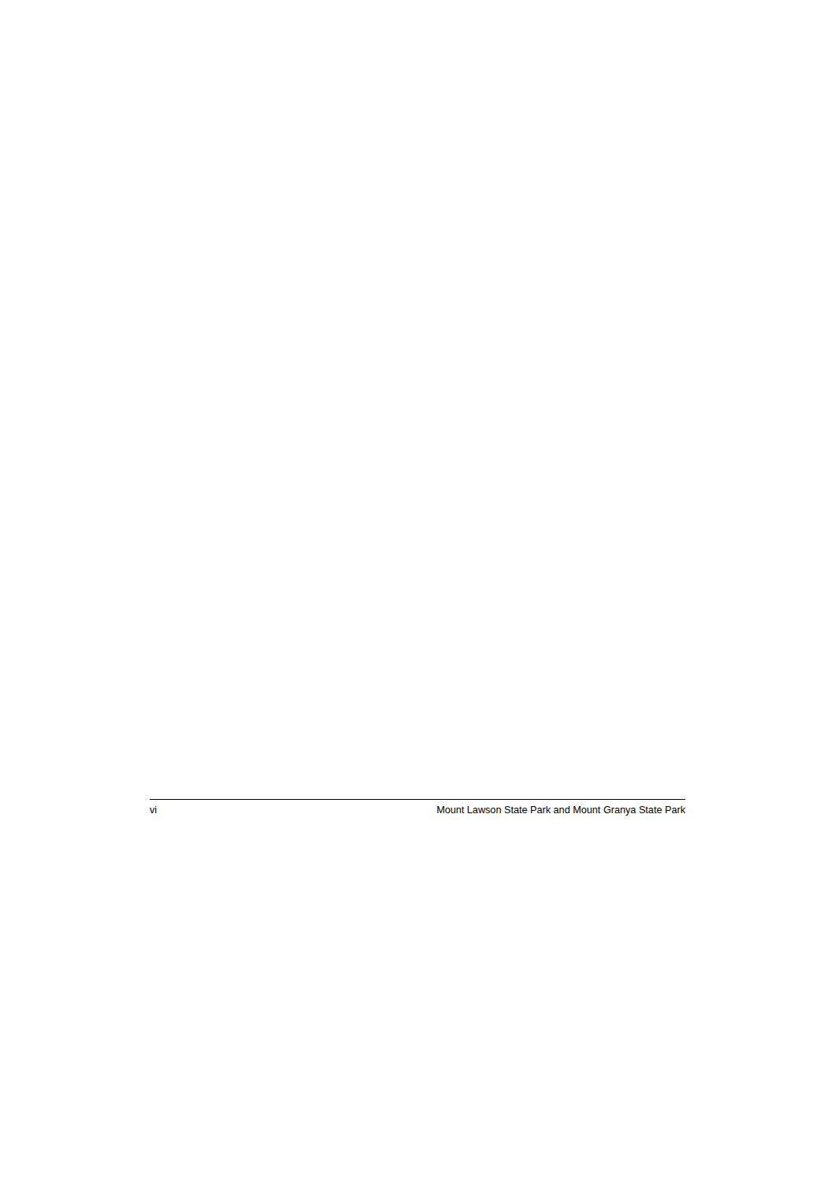vi Mount Lawson State Park and Mount Granya State Park